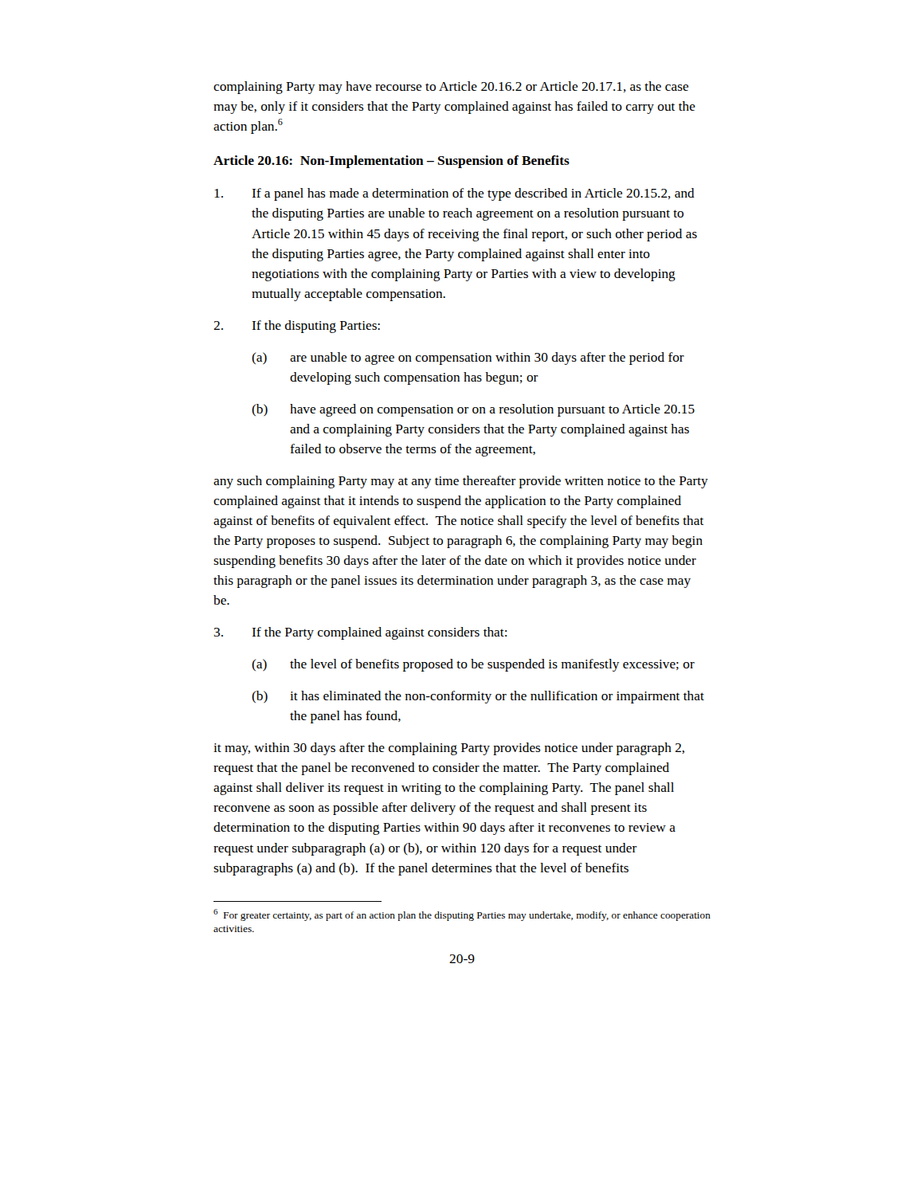complaining Party may have recourse to Article 20.16.2 or Article 20.17.1, as the case may be, only if it considers that the Party complained against has failed to carry out the action plan.6
Article 20.16: Non-Implementation – Suspension of Benefits
1.
If a panel has made a determination of the type described in Article 20.15.2, and the disputing Parties are unable to reach agreement on a resolution pursuant to Article 20.15 within 45 days of receiving the final report, or such other period as the disputing Parties agree, the Party complained against shall enter into negotiations with the complaining Party or Parties with a view to developing mutually acceptable compensation.
2.
If the disputing Parties:
(a)
are unable to agree on compensation within 30 days after the period for developing such compensation has begun; or
(b)
have agreed on compensation or on a resolution pursuant to Article 20.15 and a complaining Party considers that the Party complained against has failed to observe the terms of the agreement,
any such complaining Party may at any time thereafter provide written notice to the Party complained against that it intends to suspend the application to the Party complained against of benefits of equivalent effect. The notice shall specify the level of benefits that the Party proposes to suspend. Subject to paragraph 6, the complaining Party may begin suspending benefits 30 days after the later of the date on which it provides notice under this paragraph or the panel issues its determination under paragraph 3, as the case may be.
3.
If the Party complained against considers that:
(a)
the level of benefits proposed to be suspended is manifestly excessive; or
(b)
it has eliminated the non-conformity or the nullification or impairment that the panel has found,
it may, within 30 days after the complaining Party provides notice under paragraph 2, request that the panel be reconvened to consider the matter. The Party complained against shall deliver its request in writing to the complaining Party. The panel shall reconvene as soon as possible after delivery of the request and shall present its determination to the disputing Parties within 90 days after it reconvenes to review a request under subparagraph (a) or (b), or within 120 days for a request under subparagraphs (a) and (b). If the panel determines that the level of benefits
6 For greater certainty, as part of an action plan the disputing Parties may undertake, modify, or enhance cooperation activities.
20-9